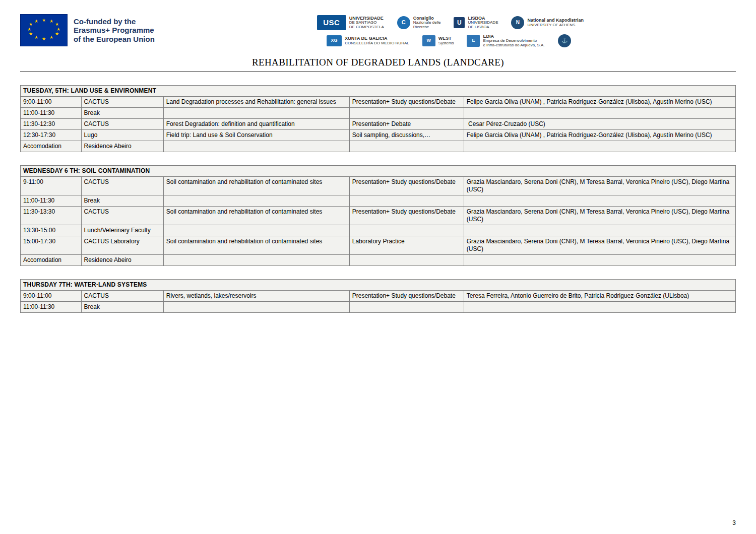★ ★ ★ ★ ★ ★ ★ ★ ★ ★ ★ ★
Co-funded by the
Erasmus+ Programme
of the European Union
USC UNIVERSIDADEDE SANTIAGO
DE COMPOSTELA
C Consiglio Nazionale delle
Ricerche
U LISBOAUNIVERSIDADE
DE LISBOA
N National and Kapodistrian UNIVERSITY OF ATHENS
XG XUNTA DE GALICIACONSELLERÍA DO MEDIO RURAL
W WESTSystems
E EDIAEmpresa de Desenvolvimento
e Infra-estruturas do Alqueva, S.A.
⚓
REHABILITATION OF DEGRADED LANDS (LANDCARE)
| TUESDAY, 5TH: LAND USE & ENVIRONMENT |
| --- |
| 9:00-11:00 | CACTUS | Land Degradation processes and Rehabilitation: general issues | Presentation+ Study questions/Debate | Felipe Garcia Oliva (UNAM) , Patricia Rodríguez-González (Ulisboa), Agustín Merino (USC) |
| 11:00-11:30 | Break | | | |
| 11:30-12:30 | CACTUS | Forest Degradation: definition and quantification | Presentation+ Debate | Cesar Pérez-Cruzado (USC) |
| 12:30-17:30 | Lugo | Field trip: Land use & Soil Conservation | Soil sampling, discussions,… | Felipe Garcia Oliva (UNAM) , Patricia Rodríguez-González (Ulisboa), Agustín Merino (USC) |
| Accomodation | Residence Abeiro | | | |
| WEDNESDAY 6 TH: SOIL CONTAMINATION |
| --- |
| 9-11:00 | CACTUS | Soil contamination and rehabilitation of contaminated sites | Presentation+ Study questions/Debate | Grazia Masciandaro, Serena Doni (CNR), M Teresa Barral, Veronica Pineiro (USC), Diego Martina (USC) |
| 11:00-11:30 | Break | | | |
| 11:30-13:30 | CACTUS | Soil contamination and rehabilitation of contaminated sites | Presentation+ Study questions/Debate | Grazia Masciandaro, Serena Doni (CNR), M Teresa Barral, Veronica Pineiro (USC), Diego Martina (USC) |
| 13:30-15:00 | Lunch/Veterinary Faculty | | | |
| 15:00-17:30 | CACTUS Laboratory | Soil contamination and rehabilitation of contaminated sites | Laboratory Practice | Grazia Masciandaro, Serena Doni (CNR), M Teresa Barral, Veronica Pineiro (USC), Diego Martina (USC) |
| Accomodation | Residence Abeiro | | | |
| THURSDAY 7TH: WATER-LAND SYSTEMS |
| --- |
| 9:00-11:00 | CACTUS | Rivers, wetlands, lakes/reservoirs | Presentation+ Study questions/Debate | Teresa Ferreira, Antonio Guerreiro de Brito, Patricia Rodriguez-González (ULisboa) |
| 11:00-11:30 | Break | | | |
3